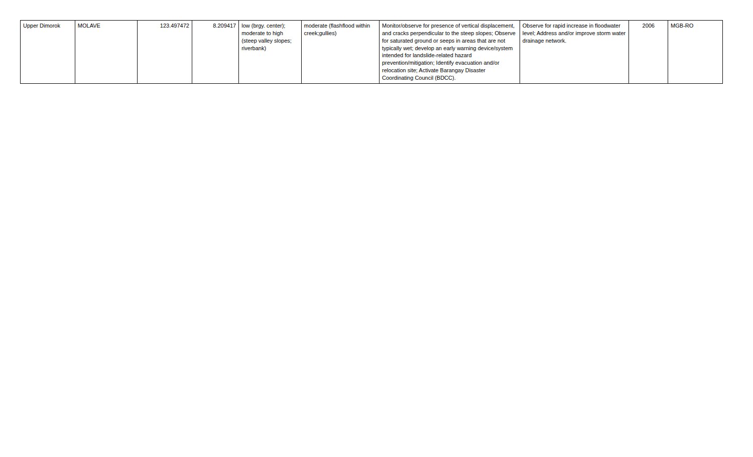| Upper Dimorok | MOLAVE | 123.497472 | 8.209417 | low (brgy. center); moderate to high (steep valley slopes; riverbank) | moderate (flashflood within creek;gullies) | Monitor/observe for presence of vertical displacement, and cracks perpendicular to the steep slopes; Observe for saturated ground or seeps in areas that are not typically wet; develop an early warning device/system intended for landslide-related hazard prevention/mitigation; Identify evacuation and/or relocation site; Activate Barangay Disaster Coordinating Council (BDCC). | Observe for rapid increase in floodwater level; Address and/or improve storm water drainage network. | 2006 | MGB-RO |